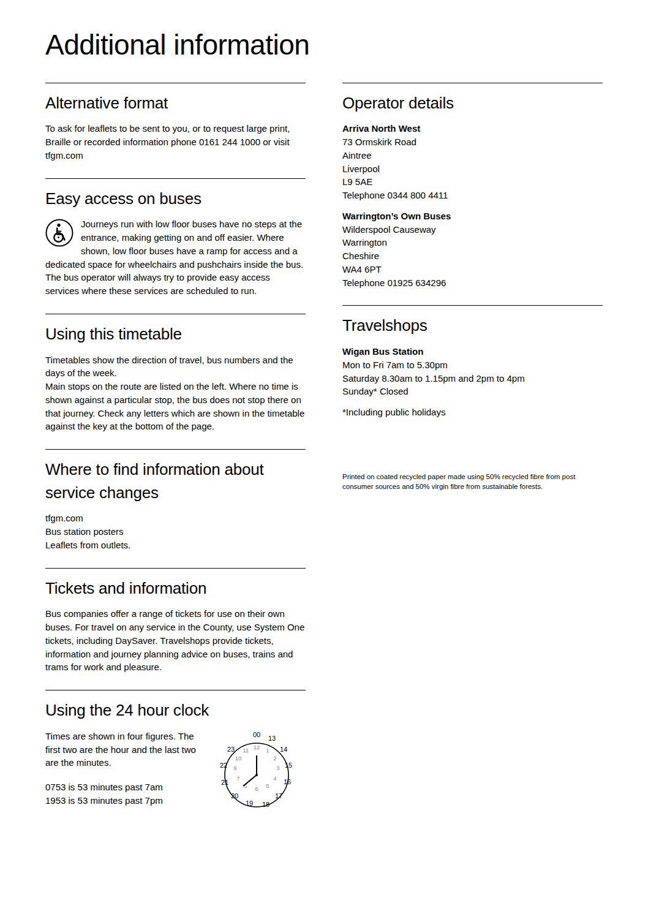Additional information
Alternative format
To ask for leaflets to be sent to you, or to request large print, Braille or recorded information phone 0161 244 1000 or visit tfgm.com
Easy access on buses
Journeys run with low floor buses have no steps at the entrance, making getting on and off easier. Where shown, low floor buses have a ramp for access and a dedicated space for wheelchairs and pushchairs inside the bus. The bus operator will always try to provide easy access services where these services are scheduled to run.
Using this timetable
Timetables show the direction of travel, bus numbers and the days of the week.
Main stops on the route are listed on the left. Where no time is shown against a particular stop, the bus does not stop there on that journey. Check any letters which are shown in the timetable against the key at the bottom of the page.
Where to find information about service changes
tfgm.com
Bus station posters
Leaflets from outlets.
Tickets and information
Bus companies offer a range of tickets for use on their own buses. For travel on any service in the County, use System One tickets, including DaySaver. Travelshops provide tickets, information and journey planning advice on buses, trains and trams for work and pleasure.
Using the 24 hour clock
Times are shown in four figures. The first two are the hour and the last two are the minutes.
0753 is 53 minutes past 7am
1953 is 53 minutes past 7pm
00 13 14 15 16 17 18 19 20 21 22 23 12 1 2 3 4 5 6 5 7 9 10 11
Operator details
Arriva North West
73 Ormskirk Road
Aintree
Liverpool
L9 5AE
Telephone 0344 800 4411
Warrington’s Own Buses
Wilderspool Causeway
Warrington
Cheshire
WA4 6PT
Telephone 01925 634296
Travelshops
Wigan Bus Station
Mon to Fri 7am to 5.30pm
Saturday 8.30am to 1.15pm and 2pm to 4pm
Sunday* Closed
*Including public holidays
Printed on coated recycled paper made using 50% recycled fibre from post consumer sources and 50% virgin fibre from sustainable forests.